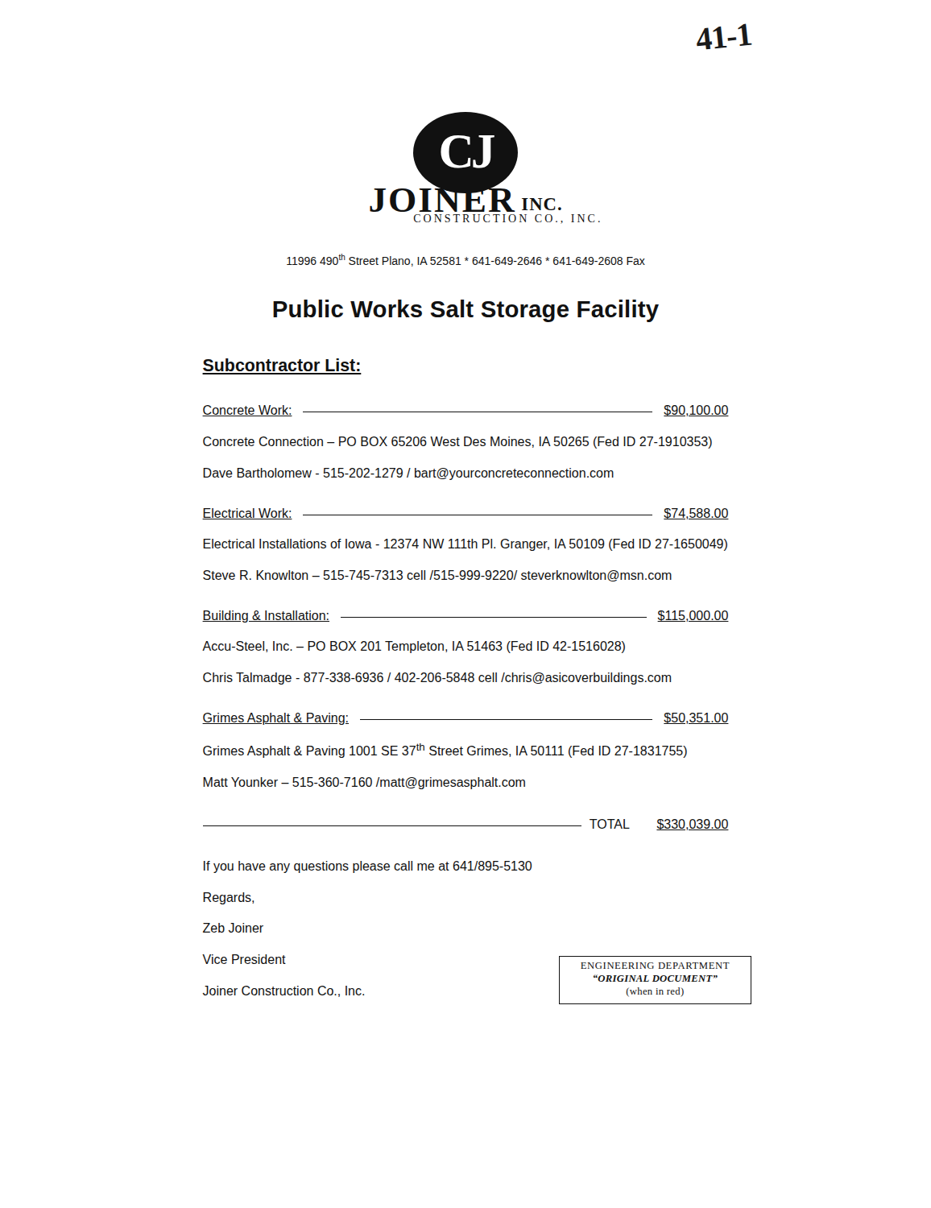41‑1
CJ
JOINER INC.
CONSTRUCTION CO., INC.
11996 490th Street Plano, IA 52581 * 641-649-2646 * 641-649-2608 Fax
Public Works Salt Storage Facility
Subcontractor List:
Concrete Work: $90,100.00
Concrete Connection – PO BOX 65206 West Des Moines, IA 50265 (Fed ID 27-1910353)
Dave Bartholomew - 515-202-1279 / bart@yourconcreteconnection.com
Electrical Work: $74,588.00
Electrical Installations of Iowa - 12374 NW 111th Pl. Granger, IA 50109 (Fed ID 27-1650049)
Steve R. Knowlton – 515-745-7313 cell /515-999-9220/ steverknowlton@msn.com
Building & Installation: $115,000.00
Accu-Steel, Inc. – PO BOX 201 Templeton, IA 51463 (Fed ID 42-1516028)
Chris Talmadge - 877-338-6936 / 402-206-5848 cell /chris@asicoverbuildings.com
Grimes Asphalt & Paving: $50,351.00
Grimes Asphalt & Paving 1001 SE 37th Street Grimes, IA 50111 (Fed ID 27-1831755)
Matt Younker – 515-360-7160 /matt@grimesasphalt.com
TOTAL $330,039.00
If you have any questions please call me at 641/895-5130
Regards,
Zeb Joiner
Vice President
Joiner Construction Co., Inc.
ENGINEERING DEPARTMENT
“ORIGINAL DOCUMENT”
(when in red)